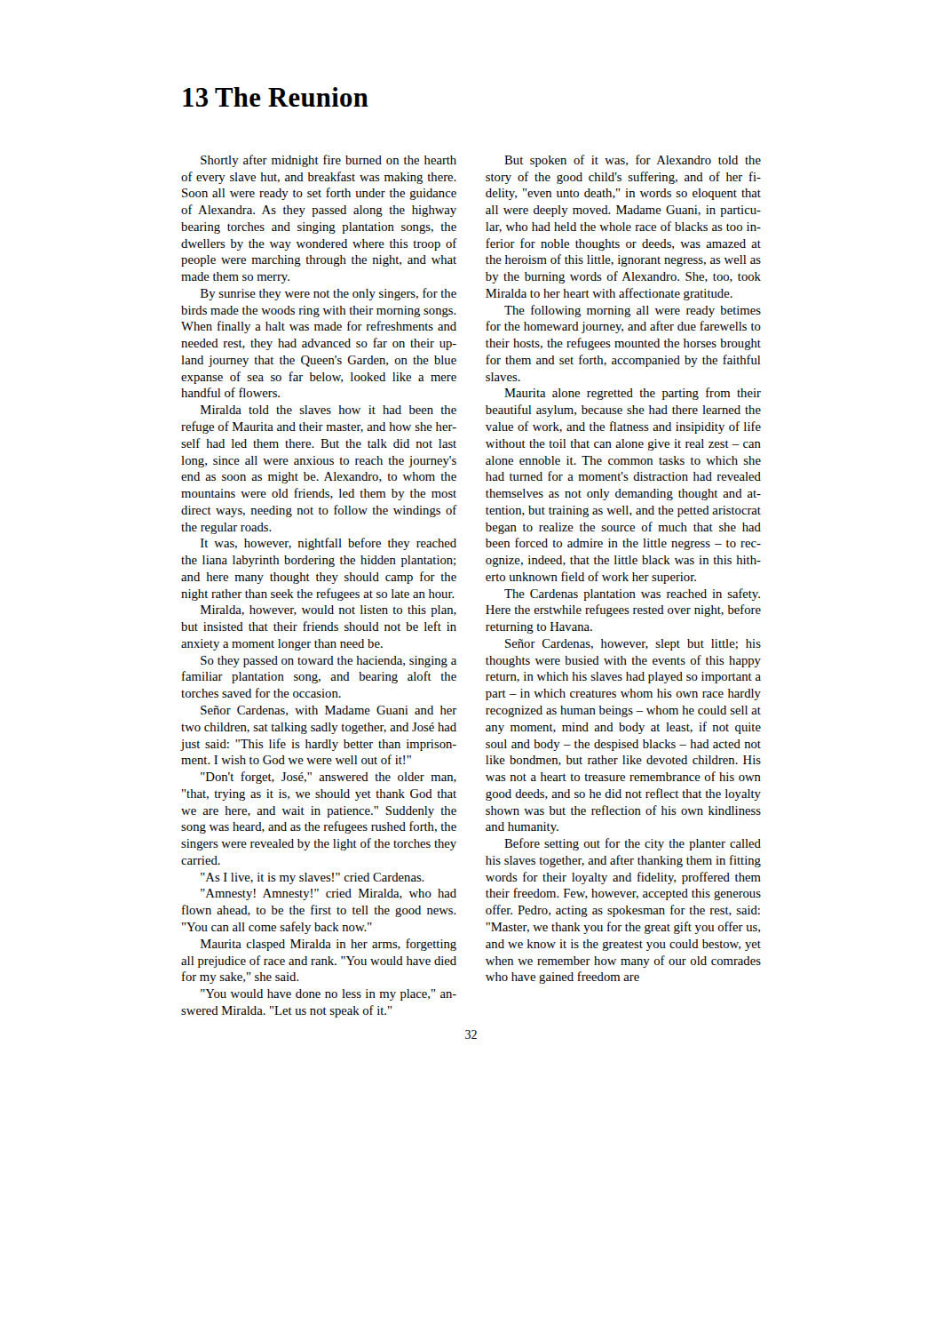13 The Reunion
Shortly after midnight fire burned on the hearth of every slave hut, and breakfast was making there. Soon all were ready to set forth under the guidance of Alexandra. As they passed along the highway bearing torches and singing plantation songs, the dwellers by the way wondered where this troop of people were marching through the night, and what made them so merry.
By sunrise they were not the only singers, for the birds made the woods ring with their morning songs. When finally a halt was made for refreshments and needed rest, they had advanced so far on their upland journey that the Queen's Garden, on the blue expanse of sea so far below, looked like a mere handful of flowers.
Miralda told the slaves how it had been the refuge of Maurita and their master, and how she herself had led them there. But the talk did not last long, since all were anxious to reach the journey's end as soon as might be. Alexandro, to whom the mountains were old friends, led them by the most direct ways, needing not to follow the windings of the regular roads.
It was, however, nightfall before they reached the liana labyrinth bordering the hidden plantation; and here many thought they should camp for the night rather than seek the refugees at so late an hour.
Miralda, however, would not listen to this plan, but insisted that their friends should not be left in anxiety a moment longer than need be.
So they passed on toward the hacienda, singing a familiar plantation song, and bearing aloft the torches saved for the occasion.
Señor Cardenas, with Madame Guani and her two children, sat talking sadly together, and José had just said: "This life is hardly better than imprisonment. I wish to God we were well out of it!"
"Don't forget, José," answered the older man, "that, trying as it is, we should yet thank God that we are here, and wait in patience." Suddenly the song was heard, and as the refugees rushed forth, the singers were revealed by the light of the torches they carried.
"As I live, it is my slaves!" cried Cardenas.
"Amnesty! Amnesty!" cried Miralda, who had flown ahead, to be the first to tell the good news. "You can all come safely back now."
Maurita clasped Miralda in her arms, forgetting all prejudice of race and rank. "You would have died for my sake," she said.
"You would have done no less in my place," answered Miralda. "Let us not speak of it."
But spoken of it was, for Alexandro told the story of the good child's suffering, and of her fidelity, "even unto death," in words so eloquent that all were deeply moved. Madame Guani, in particular, who had held the whole race of blacks as too inferior for noble thoughts or deeds, was amazed at the heroism of this little, ignorant negress, as well as by the burning words of Alexandro. She, too, took Miralda to her heart with affectionate gratitude.
The following morning all were ready betimes for the homeward journey, and after due farewells to their hosts, the refugees mounted the horses brought for them and set forth, accompanied by the faithful slaves.
Maurita alone regretted the parting from their beautiful asylum, because she had there learned the value of work, and the flatness and insipidity of life without the toil that can alone give it real zest – can alone ennoble it. The common tasks to which she had turned for a moment's distraction had revealed themselves as not only demanding thought and attention, but training as well, and the petted aristocrat began to realize the source of much that she had been forced to admire in the little negress – to recognize, indeed, that the little black was in this hitherto unknown field of work her superior.
The Cardenas plantation was reached in safety. Here the erstwhile refugees rested over night, before returning to Havana.
Señor Cardenas, however, slept but little; his thoughts were busied with the events of this happy return, in which his slaves had played so important a part – in which creatures whom his own race hardly recognized as human beings – whom he could sell at any moment, mind and body at least, if not quite soul and body – the despised blacks – had acted not like bondmen, but rather like devoted children. His was not a heart to treasure remembrance of his own good deeds, and so he did not reflect that the loyalty shown was but the reflection of his own kindliness and humanity.
Before setting out for the city the planter called his slaves together, and after thanking them in fitting words for their loyalty and fidelity, proffered them their freedom. Few, however, accepted this generous offer. Pedro, acting as spokesman for the rest, said: "Master, we thank you for the great gift you offer us, and we know it is the greatest you could bestow, yet when we remember how many of our old comrades who have gained freedom are
32